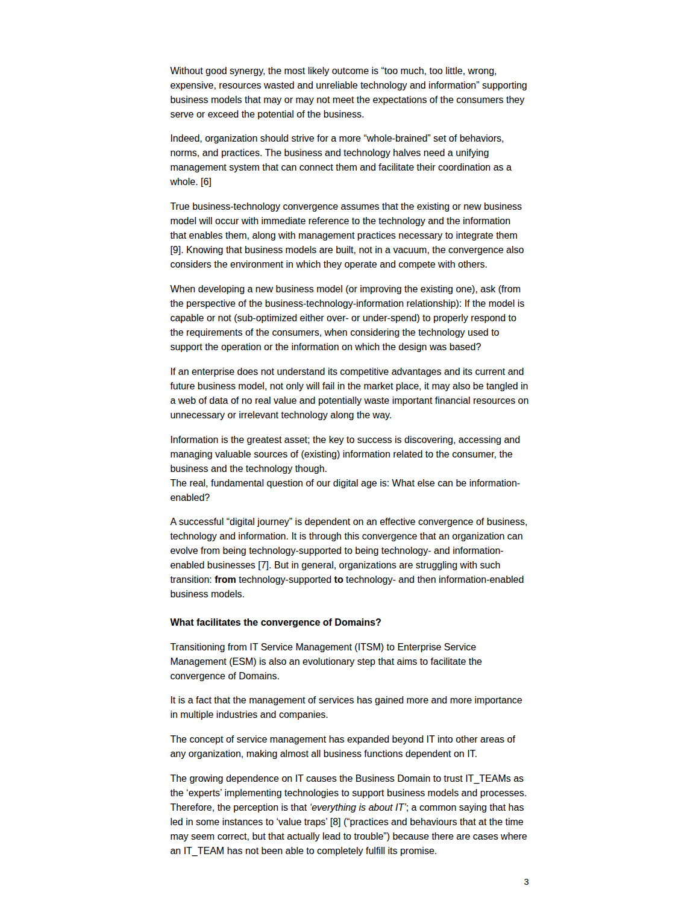Without good synergy, the most likely outcome is “too much, too little, wrong, expensive, resources wasted and unreliable technology and information” supporting business models that may or may not meet the expectations of the consumers they serve or exceed the potential of the business.
Indeed, organization should strive for a more “whole-brained” set of behaviors, norms, and practices. The business and technology halves need a unifying management system that can connect them and facilitate their coordination as a whole. [6]
True business-technology convergence assumes that the existing or new business model will occur with immediate reference to the technology and the information that enables them, along with management practices necessary to integrate them [9]. Knowing that business models are built, not in a vacuum, the convergence also considers the environment in which they operate and compete with others.
When developing a new business model (or improving the existing one), ask (from the perspective of the business-technology-information relationship): If the model is capable or not (sub-optimized either over- or under-spend) to properly respond to the requirements of the consumers, when considering the technology used to support the operation or the information on which the design was based?
If an enterprise does not understand its competitive advantages and its current and future business model, not only will fail in the market place, it may also be tangled in a web of data of no real value and potentially waste important financial resources on unnecessary or irrelevant technology along the way.
Information is the greatest asset; the key to success is discovering, accessing and managing valuable sources of (existing) information related to the consumer, the business and the technology though.
The real, fundamental question of our digital age is: What else can be information-enabled?
A successful “digital journey” is dependent on an effective convergence of business, technology and information. It is through this convergence that an organization can evolve from being technology-supported to being technology- and information-enabled businesses [7]. But in general, organizations are struggling with such transition: from technology-supported to technology- and then information-enabled business models.
What facilitates the convergence of Domains?
Transitioning from IT Service Management (ITSM) to Enterprise Service Management (ESM) is also an evolutionary step that aims to facilitate the convergence of Domains.
It is a fact that the management of services has gained more and more importance in multiple industries and companies.
The concept of service management has expanded beyond IT into other areas of any organization, making almost all business functions dependent on IT.
The growing dependence on IT causes the Business Domain to trust IT_TEAMs as the ‘experts’ implementing technologies to support business models and processes. Therefore, the perception is that ‘everything is about IT’; a common saying that has led in some instances to ‘value traps’ [8] (“practices and behaviours that at the time may seem correct, but that actually lead to trouble”) because there are cases where an IT_TEAM has not been able to completely fulfill its promise.
3